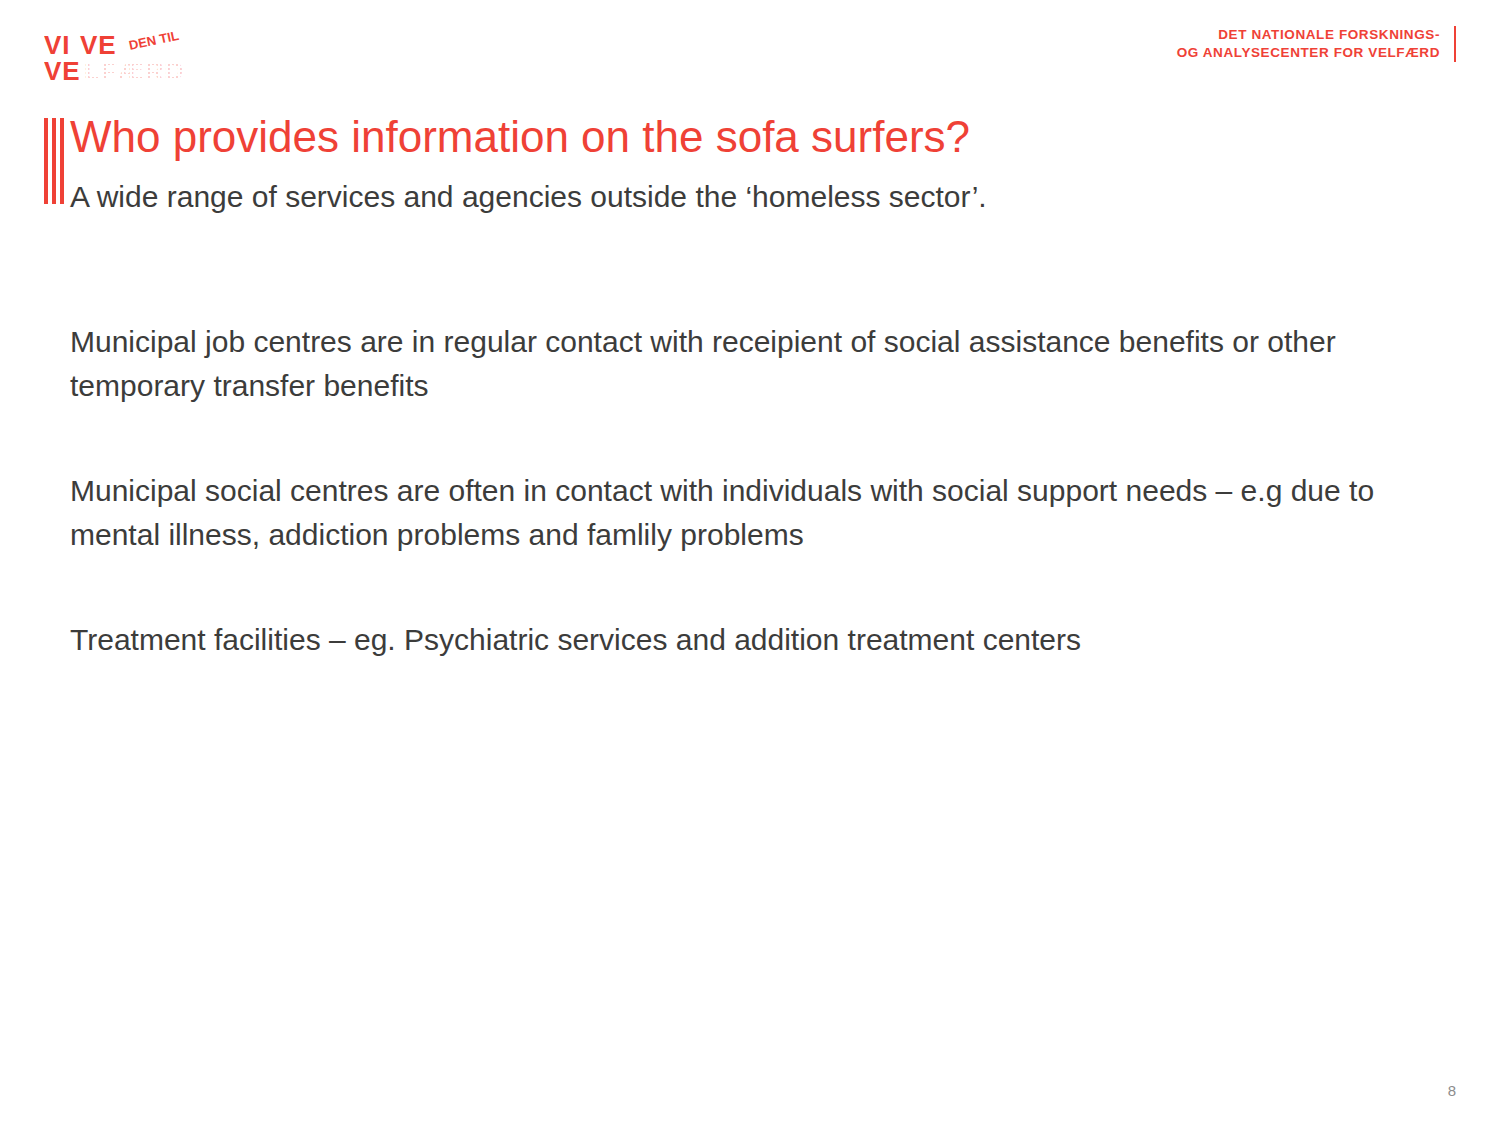VI VE VE LFÆRD DEN TIL
DET NATIONALE FORSKNINGS-
OG ANALYSECENTER FOR VELFÆRD
Who provides information on the sofa surfers?
A wide range of services and agencies outside the ‘homeless sector’.
Municipal job centres are in regular contact with receipient of social assistance benefits or other temporary transfer benefits
Municipal social centres are often in contact with individuals with social support needs – e.g due to mental illness, addiction problems and famlily problems
Treatment facilities – eg. Psychiatric services and addition treatment centers
8